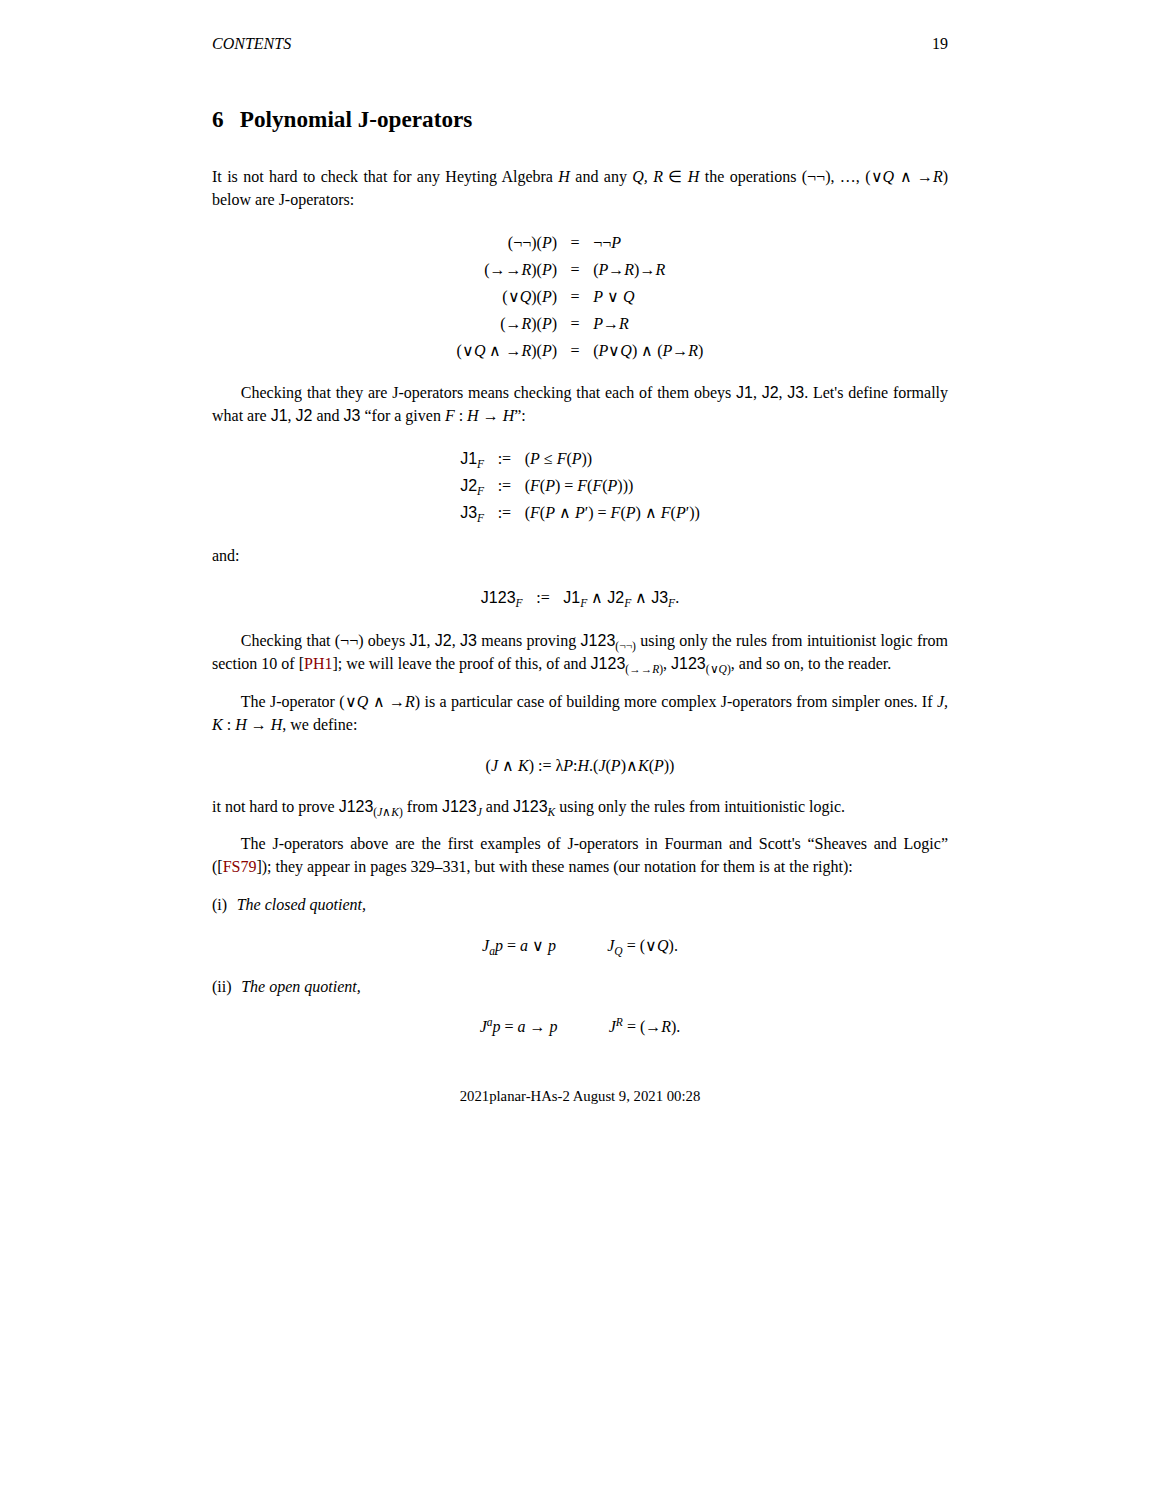CONTENTS 19
6 Polynomial J-operators
It is not hard to check that for any Heyting Algebra H and any Q, R ∈ H the operations (¬¬), …, (∨Q ∧ →R) below are J-operators:
| (¬¬)( P ) | = | ¬¬ P |
| (→→ R )( P ) | = | ( P → R )→ R |
| (∨ Q )( P ) | = | P ∨ Q |
| (→ R )( P ) | = | P → R |
| (∨ Q ∧ → R )( P ) | = | ( P ∨ Q ) ∧ ( P → R ) |
Checking that they are J-operators means checking that each of them obeys J1, J2, J3. Let's define formally what are J1, J2 and J3 “for a given F : H → H”:
| J1 F | := | ( P ≤ F ( P )) |
| J2 F | := | ( F ( P ) = F ( F ( P ))) |
| J3 F | := | ( F ( P ∧ P ′) = F ( P ) ∧ F ( P ′)) |
and:
| J123 F | := | J1 F ∧ J2 F ∧ J3 F . |
Checking that (¬¬) obeys J1, J2, J3 means proving J123(¬¬) using only the rules from intuitionist logic from section 10 of [PH1]; we will leave the proof of this, of and J123(→→R), J123(∨Q), and so on, to the reader.
The J-operator (∨Q ∧ →R) is a particular case of building more complex J-operators from simpler ones. If J, K : H → H, we define:
(J ∧ K) := λP:H.(J(P)∧K(P))
it not hard to prove J123(J∧K) from J123J and J123K using only the rules from intuitionistic logic.
The J-operators above are the first examples of J-operators in Fourman and Scott's “Sheaves and Logic” ([FS79]); they appear in pages 329–331, but with these names (our notation for them is at the right):
(i) The closed quotient,
Jap = a ∨ p JQ = (∨Q).
(ii) The open quotient,
Jap = a → p JR = (→R).
2021planar-HAs-2 August 9, 2021 00:28